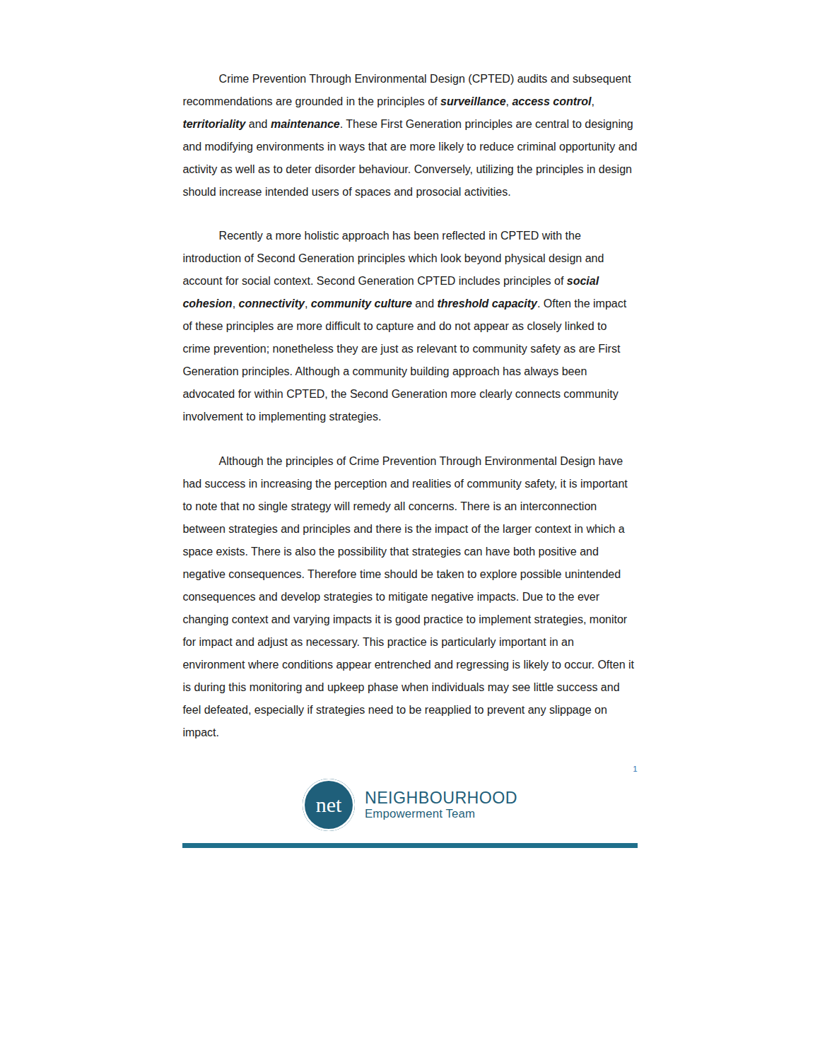Crime Prevention Through Environmental Design (CPTED) audits and subsequent recommendations are grounded in the principles of surveillance, access control, territoriality and maintenance. These First Generation principles are central to designing and modifying environments in ways that are more likely to reduce criminal opportunity and activity as well as to deter disorder behaviour. Conversely, utilizing the principles in design should increase intended users of spaces and prosocial activities.
Recently a more holistic approach has been reflected in CPTED with the introduction of Second Generation principles which look beyond physical design and account for social context. Second Generation CPTED includes principles of social cohesion, connectivity, community culture and threshold capacity. Often the impact of these principles are more difficult to capture and do not appear as closely linked to crime prevention; nonetheless they are just as relevant to community safety as are First Generation principles. Although a community building approach has always been advocated for within CPTED, the Second Generation more clearly connects community involvement to implementing strategies.
Although the principles of Crime Prevention Through Environmental Design have had success in increasing the perception and realities of community safety, it is important to note that no single strategy will remedy all concerns. There is an interconnection between strategies and principles and there is the impact of the larger context in which a space exists. There is also the possibility that strategies can have both positive and negative consequences. Therefore time should be taken to explore possible unintended consequences and develop strategies to mitigate negative impacts. Due to the ever changing context and varying impacts it is good practice to implement strategies, monitor for impact and adjust as necessary. This practice is particularly important in an environment where conditions appear entrenched and regressing is likely to occur. Often it is during this monitoring and upkeep phase when individuals may see little success and feel defeated, especially if strategies need to be reapplied to prevent any slippage on impact.
1
net
NEIGHBOURHOOD
Empowerment Team